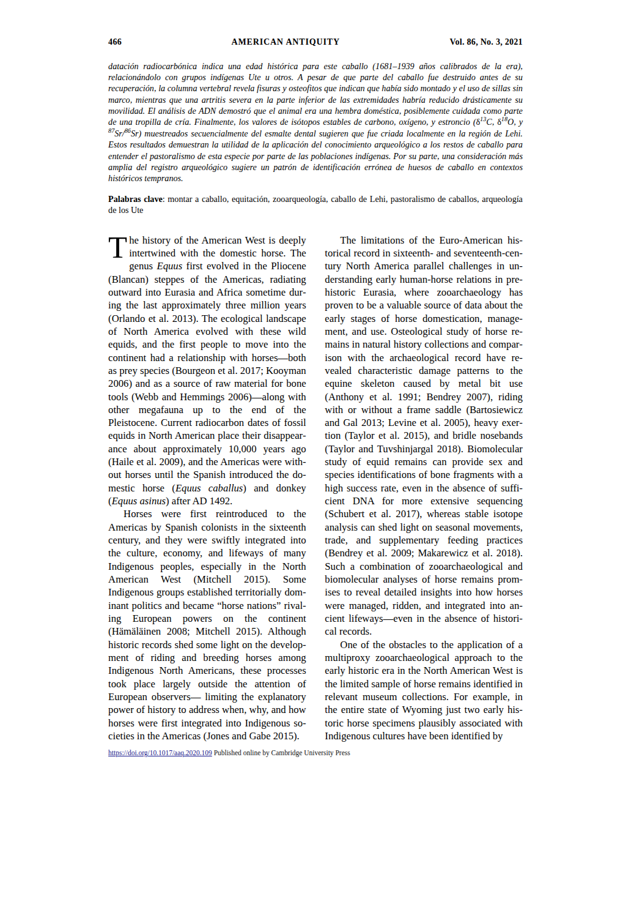466 American Antiquity Vol. 86, No. 3, 2021
datación radiocarbónica indica una edad histórica para este caballo (1681–1939 años calibrados de la era), relacionándolo con grupos indígenas Ute u otros. A pesar de que parte del caballo fue destruido antes de su recuperación, la columna vertebral revela fisuras y osteofitos que indican que había sido montado y el uso de sillas sin marco, mientras que una artritis severa en la parte inferior de las extremidades habría reducido drásticamente su movilidad. El análisis de ADN demostró que el animal era una hembra doméstica, posiblemente cuidada como parte de una tropilla de cría. Finalmente, los valores de isótopos estables de carbono, oxígeno, y estroncio (δ13C, δ18O, y 87Sr/86Sr) muestreados secuencialmente del esmalte dental sugieren que fue criada localmente en la región de Lehi. Estos resultados demuestran la utilidad de la aplicación del conocimiento arqueológico a los restos de caballo para entender el pastoralismo de esta especie por parte de las poblaciones indígenas. Por su parte, una consideración más amplia del registro arqueológico sugiere un patrón de identificación errónea de huesos de caballo en contextos históricos tempranos.
Palabras clave: montar a caballo, equitación, zooarqueología, caballo de Lehi, pastoralismo de caballos, arqueología de los Ute
The history of the American West is deeply intertwined with the domestic horse. The genus Equus first evolved in the Pliocene (Blancan) steppes of the Americas, radiating outward into Eurasia and Africa sometime during the last approximately three million years (Orlando et al. 2013). The ecological landscape of North America evolved with these wild equids, and the first people to move into the continent had a relationship with horses—both as prey species (Bourgeon et al. 2017; Kooyman 2006) and as a source of raw material for bone tools (Webb and Hemmings 2006)—along with other megafauna up to the end of the Pleistocene. Current radiocarbon dates of fossil equids in North American place their disappearance about approximately 10,000 years ago (Haile et al. 2009), and the Americas were without horses until the Spanish introduced the domestic horse (Equus caballus) and donkey (Equus asinus) after AD 1492.
Horses were first reintroduced to the Americas by Spanish colonists in the sixteenth century, and they were swiftly integrated into the culture, economy, and lifeways of many Indigenous peoples, especially in the North American West (Mitchell 2015). Some Indigenous groups established territorially dominant politics and became “horse nations” rivaling European powers on the continent (Hämäläinen 2008; Mitchell 2015). Although historic records shed some light on the development of riding and breeding horses among Indigenous North Americans, these processes took place largely outside the attention of European observers— limiting the explanatory power of history to address when, why, and how horses were first integrated into Indigenous societies in the Americas (Jones and Gabe 2015).
The limitations of the Euro-American historical record in sixteenth- and seventeenth-century North America parallel challenges in understanding early human-horse relations in prehistoric Eurasia, where zooarchaeology has proven to be a valuable source of data about the early stages of horse domestication, management, and use. Osteological study of horse remains in natural history collections and comparison with the archaeological record have revealed characteristic damage patterns to the equine skeleton caused by metal bit use (Anthony et al. 1991; Bendrey 2007), riding with or without a frame saddle (Bartosiewicz and Gal 2013; Levine et al. 2005), heavy exertion (Taylor et al. 2015), and bridle nosebands (Taylor and Tuvshinjargal 2018). Biomolecular study of equid remains can provide sex and species identifications of bone fragments with a high success rate, even in the absence of sufficient DNA for more extensive sequencing (Schubert et al. 2017), whereas stable isotope analysis can shed light on seasonal movements, trade, and supplementary feeding practices (Bendrey et al. 2009; Makarewicz et al. 2018). Such a combination of zooarchaeological and biomolecular analyses of horse remains promises to reveal detailed insights into how horses were managed, ridden, and integrated into ancient lifeways—even in the absence of historical records.
One of the obstacles to the application of a multiproxy zooarchaeological approach to the early historic era in the North American West is the limited sample of horse remains identified in relevant museum collections. For example, in the entire state of Wyoming just two early historic horse specimens plausibly associated with Indigenous cultures have been identified by
https://doi.org/10.1017/aaq.2020.109 Published online by Cambridge University Press